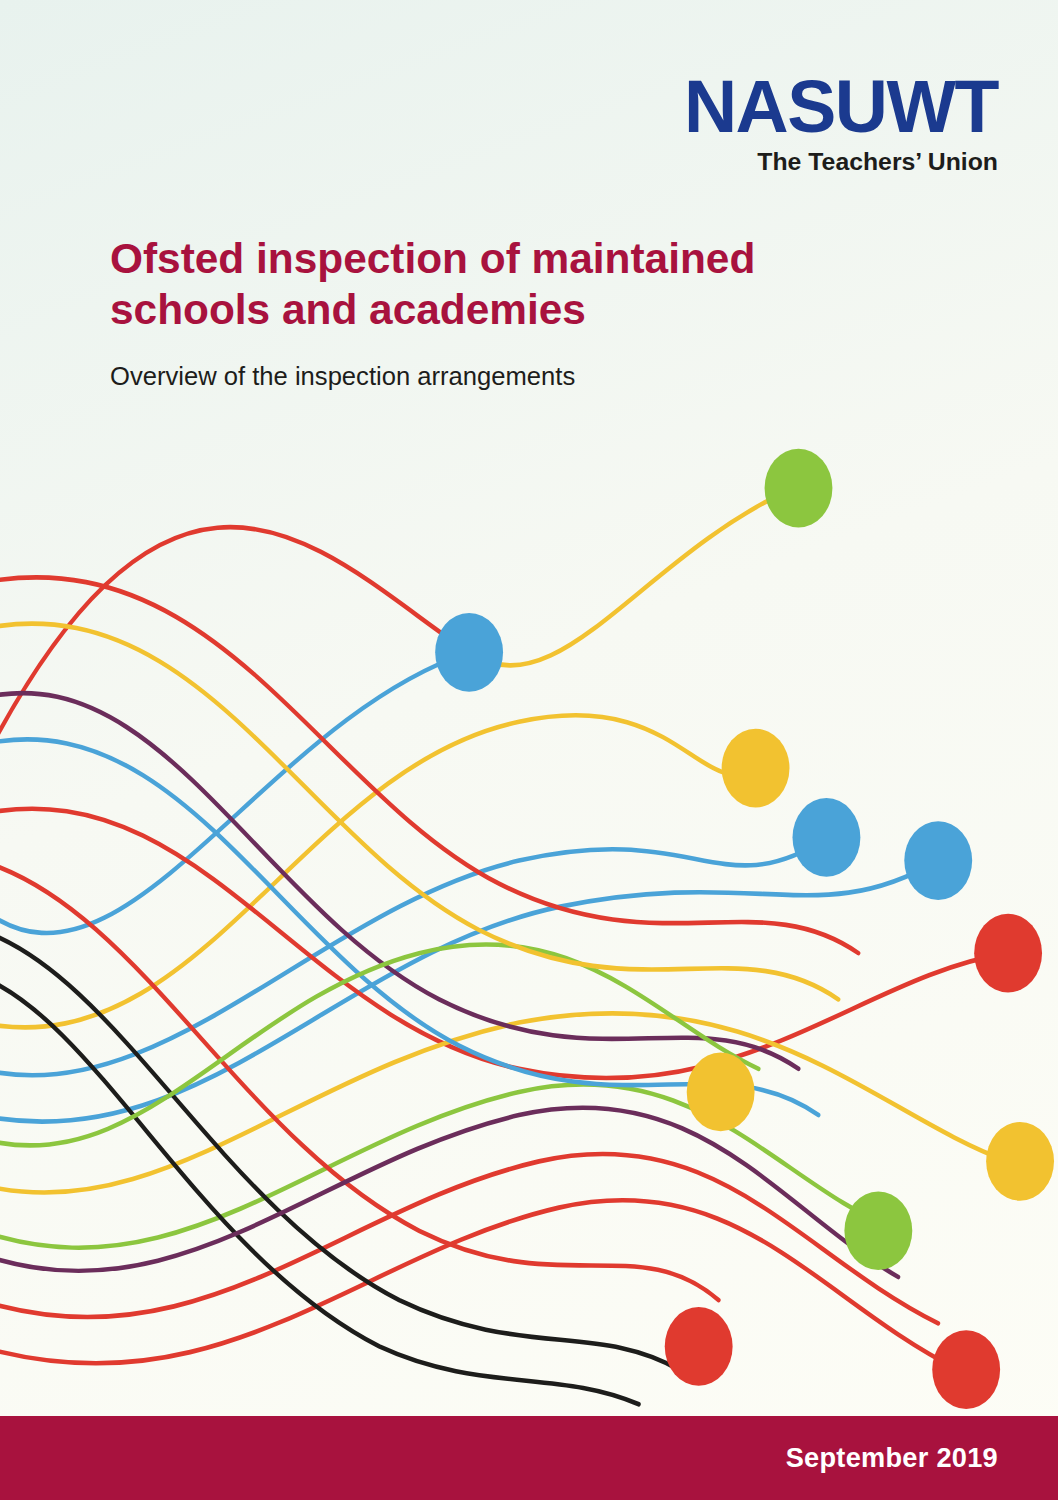NASUWT The Teachers’ Union
Ofsted inspection of maintained schools and academies
Overview of the inspection arrangements
September 2019